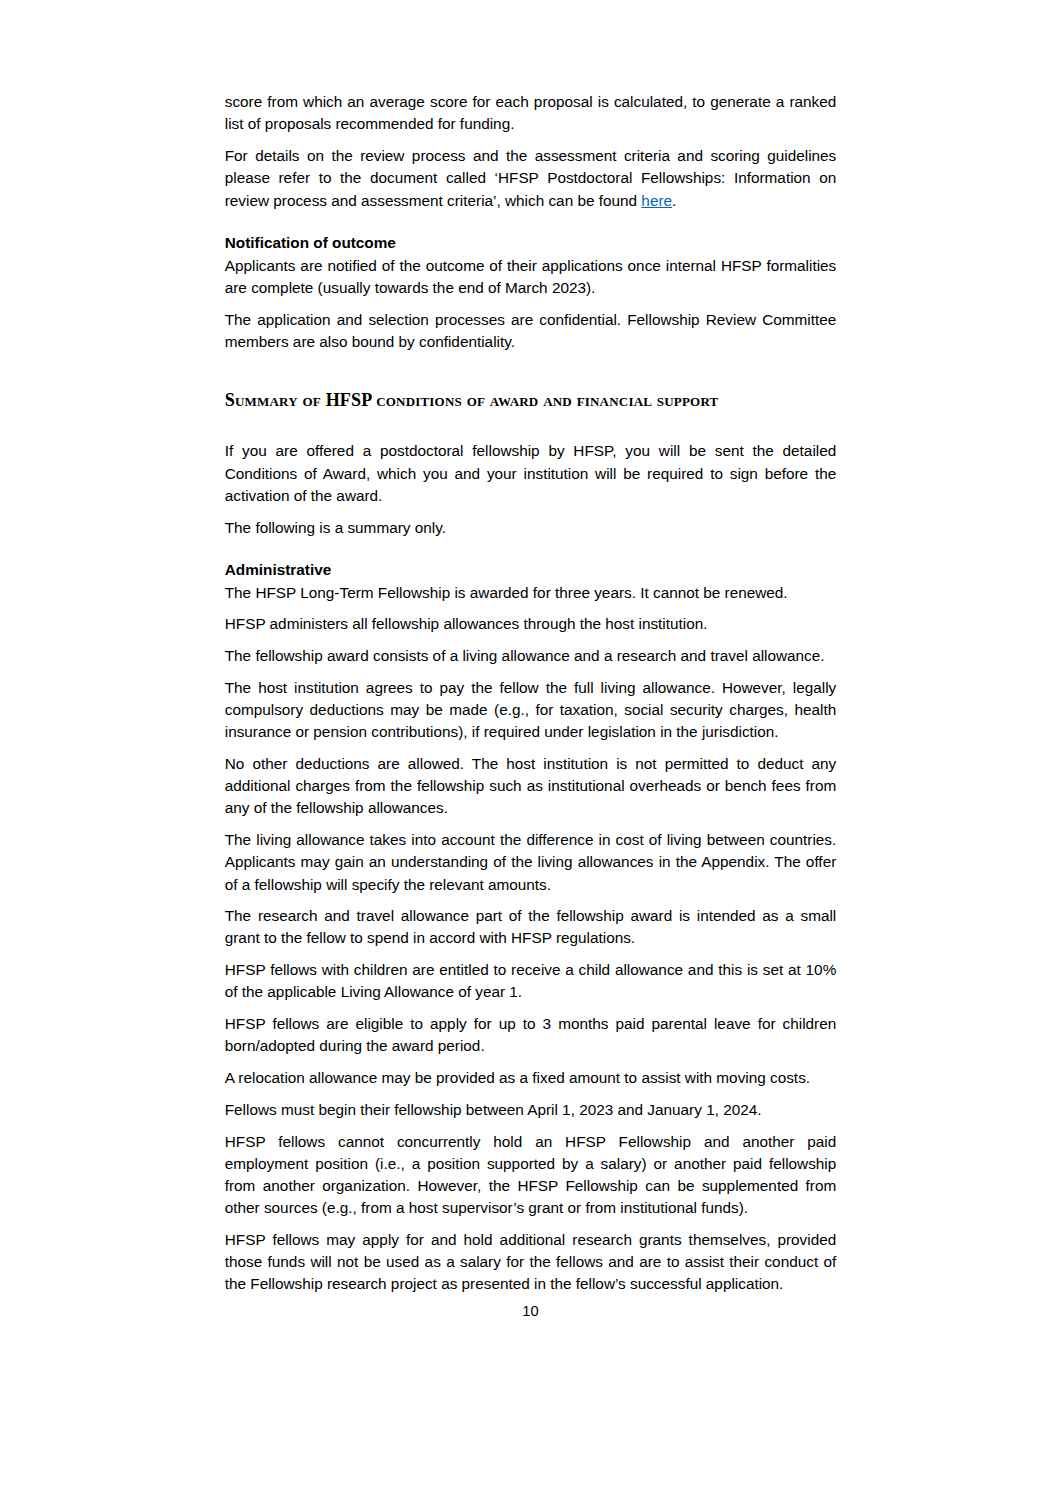score from which an average score for each proposal is calculated, to generate a ranked list of proposals recommended for funding.
For details on the review process and the assessment criteria and scoring guidelines please refer to the document called ‘HFSP Postdoctoral Fellowships: Information on review process and assessment criteria’, which can be found here.
Notification of outcome
Applicants are notified of the outcome of their applications once internal HFSP formalities are complete (usually towards the end of March 2023).
The application and selection processes are confidential. Fellowship Review Committee members are also bound by confidentiality.
Summary of HFSP conditions of award and financial support
If you are offered a postdoctoral fellowship by HFSP, you will be sent the detailed Conditions of Award, which you and your institution will be required to sign before the activation of the award.
The following is a summary only.
Administrative
The HFSP Long-Term Fellowship is awarded for three years. It cannot be renewed.
HFSP administers all fellowship allowances through the host institution.
The fellowship award consists of a living allowance and a research and travel allowance.
The host institution agrees to pay the fellow the full living allowance. However, legally compulsory deductions may be made (e.g., for taxation, social security charges, health insurance or pension contributions), if required under legislation in the jurisdiction.
No other deductions are allowed. The host institution is not permitted to deduct any additional charges from the fellowship such as institutional overheads or bench fees from any of the fellowship allowances.
The living allowance takes into account the difference in cost of living between countries. Applicants may gain an understanding of the living allowances in the Appendix. The offer of a fellowship will specify the relevant amounts.
The research and travel allowance part of the fellowship award is intended as a small grant to the fellow to spend in accord with HFSP regulations.
HFSP fellows with children are entitled to receive a child allowance and this is set at 10% of the applicable Living Allowance of year 1.
HFSP fellows are eligible to apply for up to 3 months paid parental leave for children born/adopted during the award period.
A relocation allowance may be provided as a fixed amount to assist with moving costs.
Fellows must begin their fellowship between April 1, 2023 and January 1, 2024.
HFSP fellows cannot concurrently hold an HFSP Fellowship and another paid employment position (i.e., a position supported by a salary) or another paid fellowship from another organization. However, the HFSP Fellowship can be supplemented from other sources (e.g., from a host supervisor’s grant or from institutional funds).
HFSP fellows may apply for and hold additional research grants themselves, provided those funds will not be used as a salary for the fellows and are to assist their conduct of the Fellowship research project as presented in the fellow’s successful application.
10